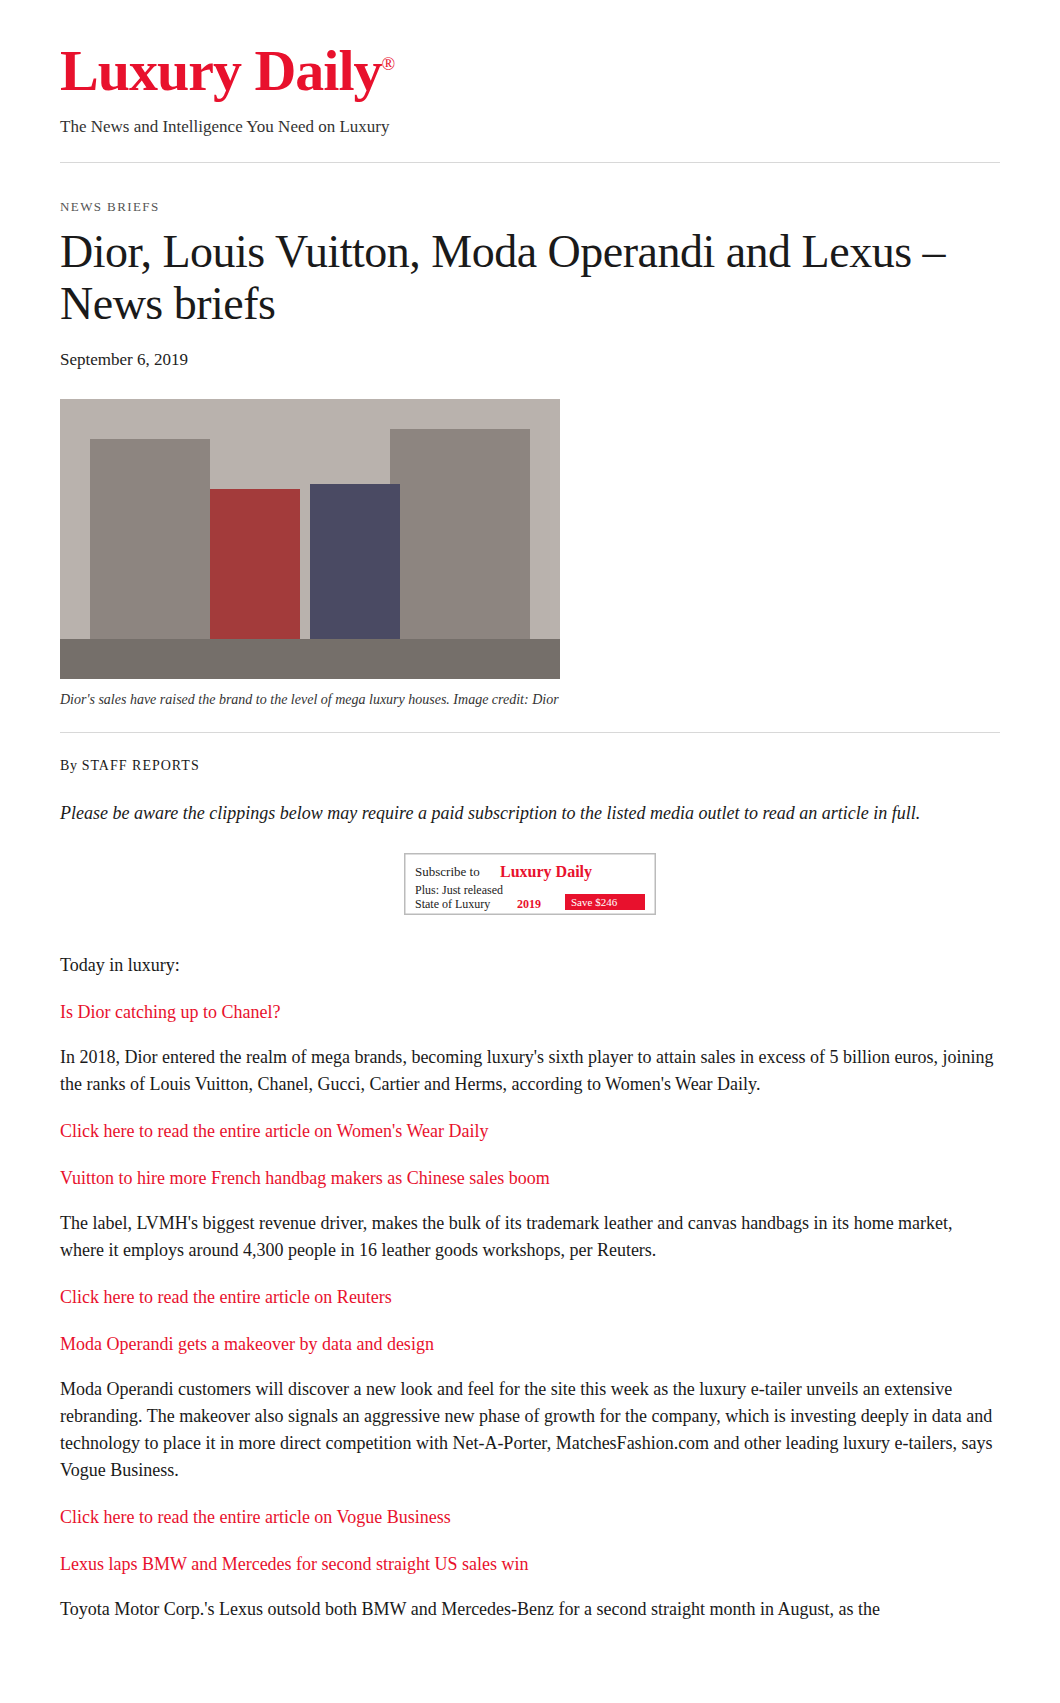Luxury Daily®
The News and Intelligence You Need on Luxury
News Briefs
Dior, Louis Vuitton, Moda Operandi and Lexus – News briefs
September 6, 2019
Dior's sales have raised the brand to the level of mega luxury houses. Image credit: Dior
By Staff Reports
Please be aware the clippings below may require a paid subscription to the listed media outlet to read an article in full.
Today in luxury:
Is Dior catching up to Chanel?
In 2018, Dior entered the realm of mega brands, becoming luxury's sixth player to attain sales in excess of 5 billion euros, joining the ranks of Louis Vuitton, Chanel, Gucci, Cartier and Herms, according to Women's Wear Daily.
Click here to read the entire article on Women's Wear Daily
Vuitton to hire more French handbag makers as Chinese sales boom
The label, LVMH's biggest revenue driver, makes the bulk of its trademark leather and canvas handbags in its home market, where it employs around 4,300 people in 16 leather goods workshops, per Reuters.
Click here to read the entire article on Reuters
Moda Operandi gets a makeover by data and design
Moda Operandi customers will discover a new look and feel for the site this week as the luxury e-tailer unveils an extensive rebranding. The makeover also signals an aggressive new phase of growth for the company, which is investing deeply in data and technology to place it in more direct competition with Net-A-Porter, MatchesFashion.com and other leading luxury e-tailers, says Vogue Business.
Click here to read the entire article on Vogue Business
Lexus laps BMW and Mercedes for second straight US sales win
Toyota Motor Corp.'s Lexus outsold both BMW and Mercedes-Benz for a second straight month in August, as the